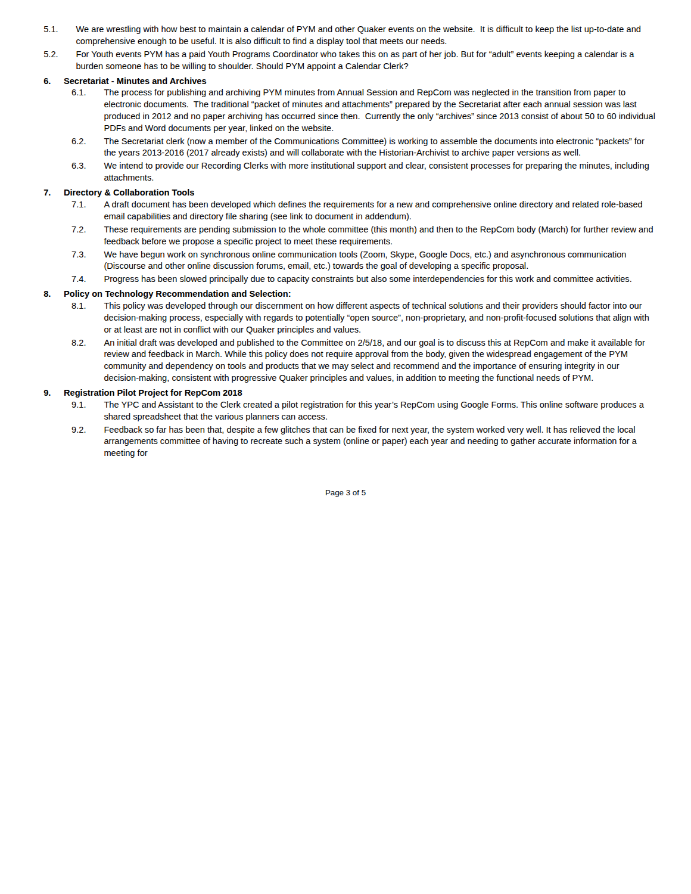5.1. We are wrestling with how best to maintain a calendar of PYM and other Quaker events on the website. It is difficult to keep the list up-to-date and comprehensive enough to be useful. It is also difficult to find a display tool that meets our needs.
5.2. For Youth events PYM has a paid Youth Programs Coordinator who takes this on as part of her job. But for “adult” events keeping a calendar is a burden someone has to be willing to shoulder. Should PYM appoint a Calendar Clerk?
6. Secretariat - Minutes and Archives
6.1. The process for publishing and archiving PYM minutes from Annual Session and RepCom was neglected in the transition from paper to electronic documents. The traditional “packet of minutes and attachments” prepared by the Secretariat after each annual session was last produced in 2012 and no paper archiving has occurred since then. Currently the only “archives” since 2013 consist of about 50 to 60 individual PDFs and Word documents per year, linked on the website.
6.2. The Secretariat clerk (now a member of the Communications Committee) is working to assemble the documents into electronic “packets” for the years 2013-2016 (2017 already exists) and will collaborate with the Historian-Archivist to archive paper versions as well.
6.3. We intend to provide our Recording Clerks with more institutional support and clear, consistent processes for preparing the minutes, including attachments.
7. Directory & Collaboration Tools
7.1. A draft document has been developed which defines the requirements for a new and comprehensive online directory and related role-based email capabilities and directory file sharing (see link to document in addendum).
7.2. These requirements are pending submission to the whole committee (this month) and then to the RepCom body (March) for further review and feedback before we propose a specific project to meet these requirements.
7.3. We have begun work on synchronous online communication tools (Zoom, Skype, Google Docs, etc.) and asynchronous communication (Discourse and other online discussion forums, email, etc.) towards the goal of developing a specific proposal.
7.4. Progress has been slowed principally due to capacity constraints but also some interdependencies for this work and committee activities.
8. Policy on Technology Recommendation and Selection:
8.1. This policy was developed through our discernment on how different aspects of technical solutions and their providers should factor into our decision-making process, especially with regards to potentially “open source”, non-proprietary, and non-profit-focused solutions that align with or at least are not in conflict with our Quaker principles and values.
8.2. An initial draft was developed and published to the Committee on 2/5/18, and our goal is to discuss this at RepCom and make it available for review and feedback in March. While this policy does not require approval from the body, given the widespread engagement of the PYM community and dependency on tools and products that we may select and recommend and the importance of ensuring integrity in our decision-making, consistent with progressive Quaker principles and values, in addition to meeting the functional needs of PYM.
9. Registration Pilot Project for RepCom 2018
9.1. The YPC and Assistant to the Clerk created a pilot registration for this year’s RepCom using Google Forms. This online software produces a shared spreadsheet that the various planners can access.
9.2. Feedback so far has been that, despite a few glitches that can be fixed for next year, the system worked very well. It has relieved the local arrangements committee of having to recreate such a system (online or paper) each year and needing to gather accurate information for a meeting for
Page 3 of 5